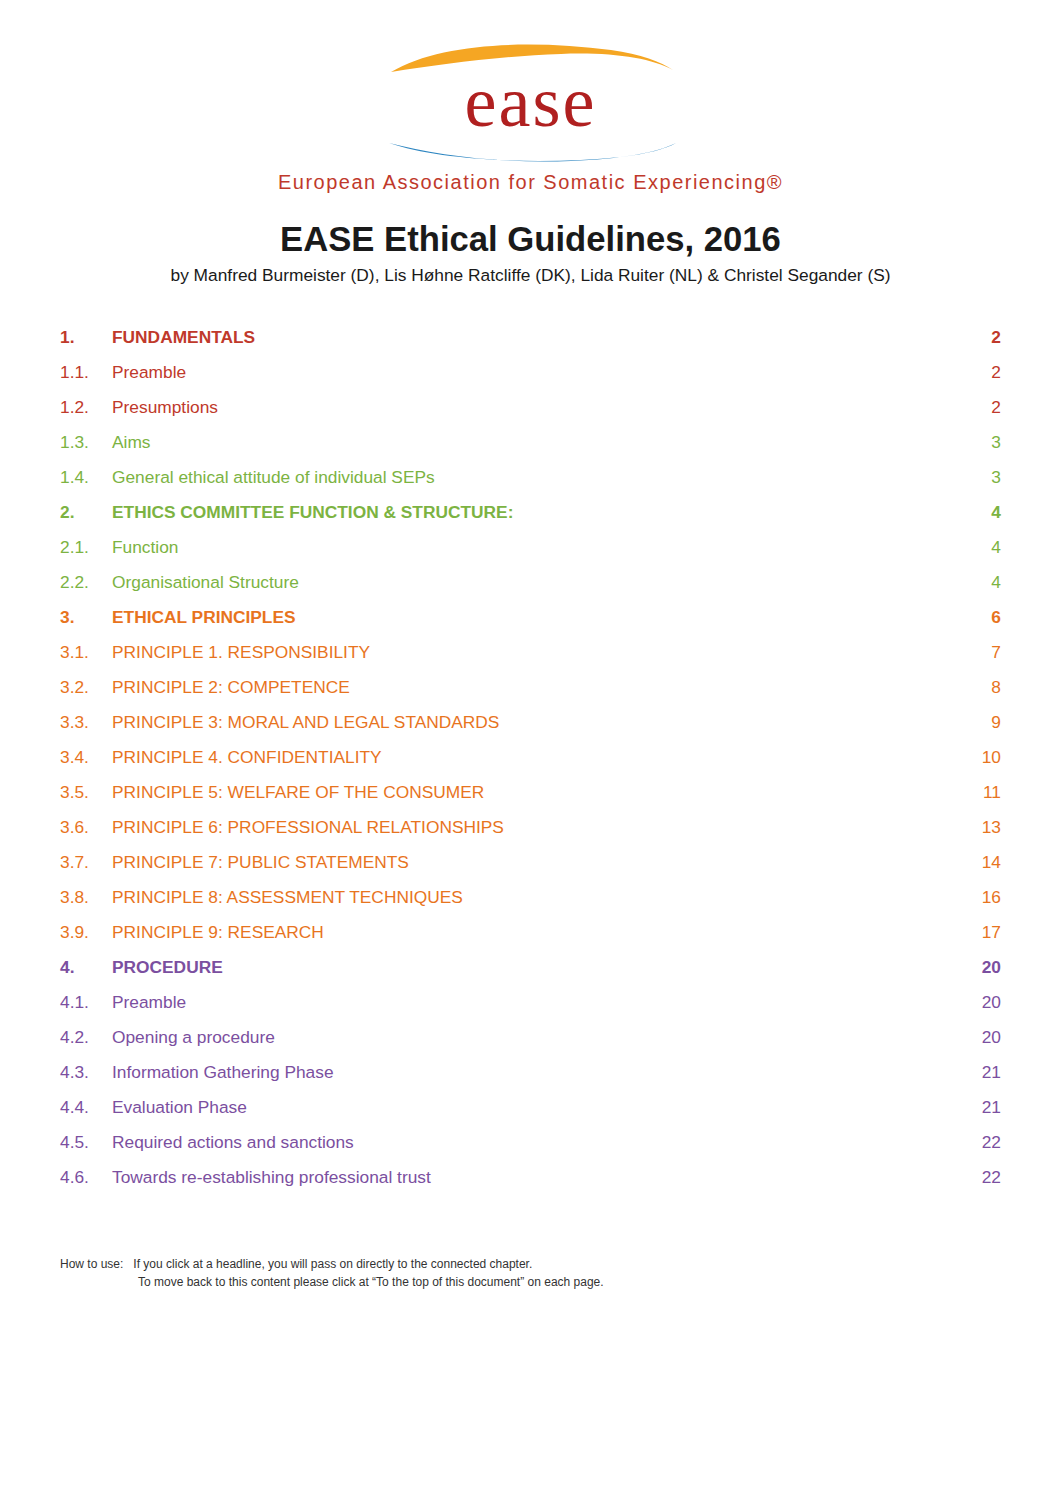ease
European Association for Somatic Experiencing®
EASE Ethical Guidelines, 2016
by Manfred Burmeister (D), Lis Høhne Ratcliffe (DK), Lida Ruiter (NL) & Christel Segander (S)
| 1. | FUNDAMENTALS | 2 |
| 1.1. | Preamble | 2 |
| 1.2. | Presumptions | 2 |
| 1.3. | Aims | 3 |
| 1.4. | General ethical attitude of individual SEPs | 3 |
| 2. | ETHICS COMMITTEE FUNCTION & STRUCTURE: | 4 |
| 2.1. | Function | 4 |
| 2.2. | Organisational Structure | 4 |
| 3. | ETHICAL PRINCIPLES | 6 |
| 3.1. | PRINCIPLE 1. RESPONSIBILITY | 7 |
| 3.2. | PRINCIPLE 2: COMPETENCE | 8 |
| 3.3. | PRINCIPLE 3: MORAL AND LEGAL STANDARDS | 9 |
| 3.4. | PRINCIPLE 4. CONFIDENTIALITY | 10 |
| 3.5. | PRINCIPLE 5: WELFARE OF THE CONSUMER | 11 |
| 3.6. | PRINCIPLE 6: PROFESSIONAL RELATIONSHIPS | 13 |
| 3.7. | PRINCIPLE 7: PUBLIC STATEMENTS | 14 |
| 3.8. | PRINCIPLE 8: ASSESSMENT TECHNIQUES | 16 |
| 3.9. | PRINCIPLE 9: RESEARCH | 17 |
| 4. | PROCEDURE | 20 |
| 4.1. | Preamble | 20 |
| 4.2. | Opening a procedure | 20 |
| 4.3. | Information Gathering Phase | 21 |
| 4.4. | Evaluation Phase | 21 |
| 4.5. | Required actions and sanctions | 22 |
| 4.6. | Towards re-establishing professional trust | 22 |
How to use: If you click at a headline, you will pass on directly to the connected chapter.
To move back to this content please click at “To the top of this document” on each page.